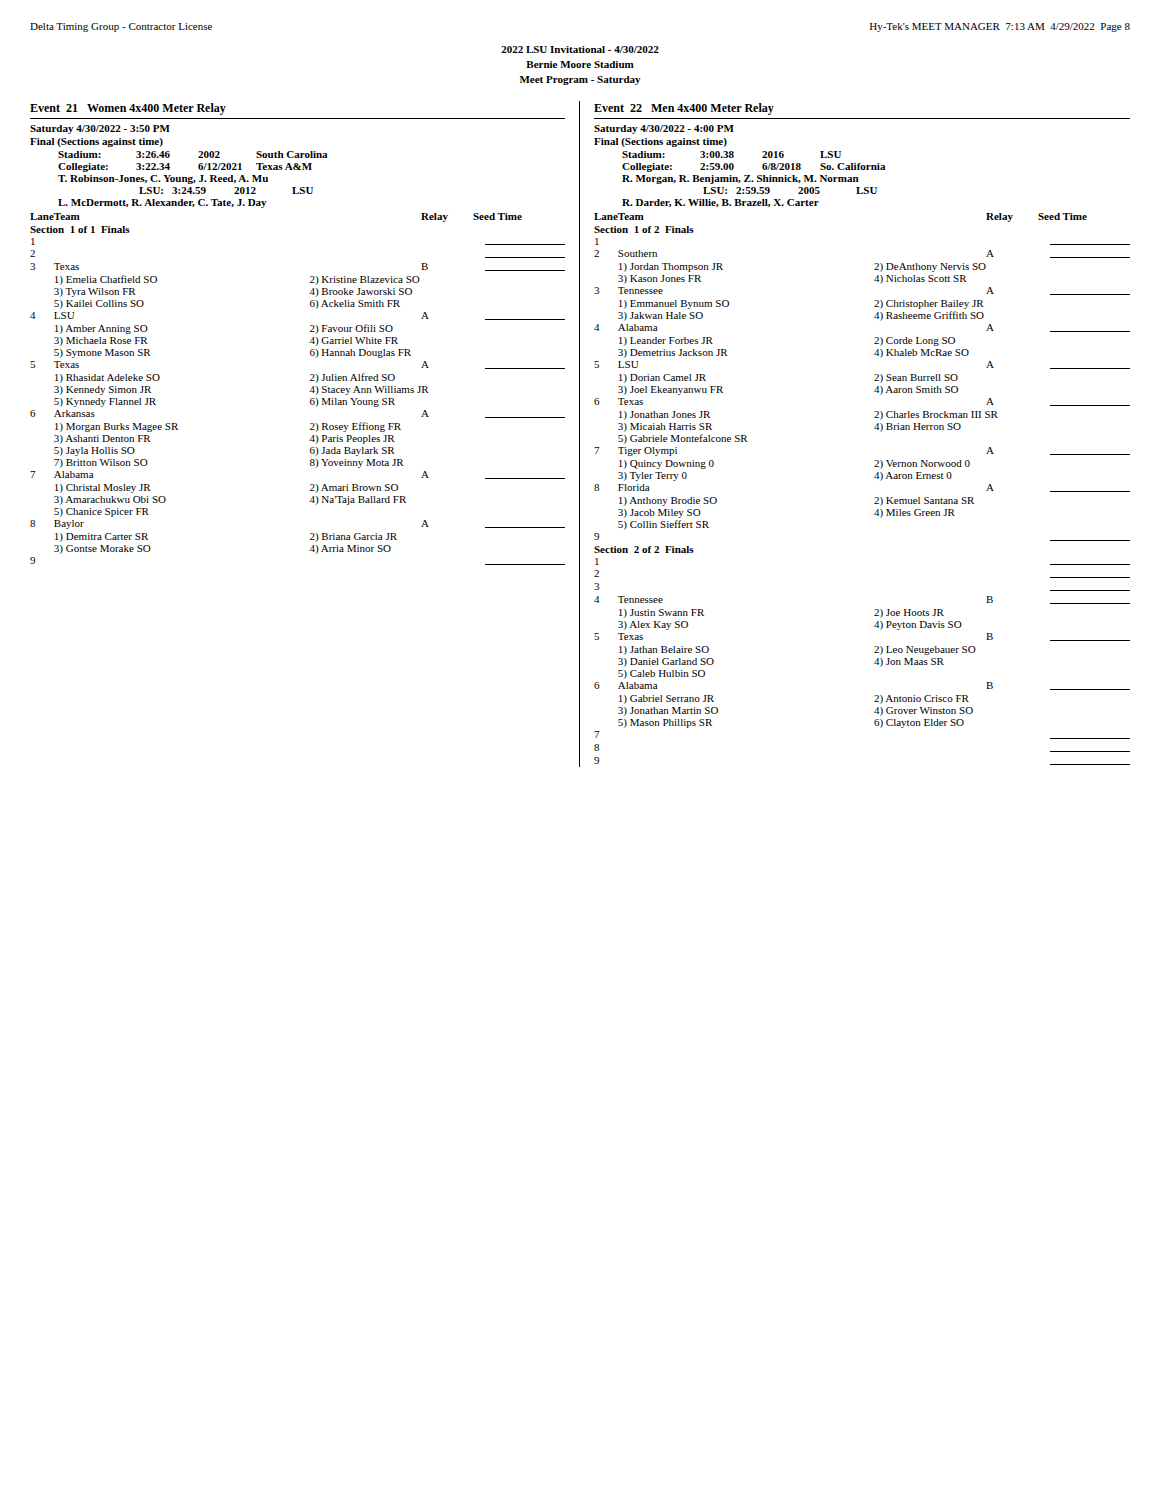Delta Timing Group - Contractor License
Hy-Tek's MEET MANAGER 7:13 AM 4/29/2022 Page 8
2022 LSU Invitational - 4/30/2022
Bernie Moore Stadium
Meet Program - Saturday
Event 21 Women 4x400 Meter Relay
Saturday 4/30/2022 - 3:50 PM
Final (Sections against time)
Stadium: 3:26.462002 South Carolina
Collegiate: 3:22.346/12/2021 Texas A&M
T. Robinson-Jones, C. Young, J. Reed, A. Mu
LSU: 3:24.592012 LSU
L. McDermott, R. Alexander, C. Tate, J. Day
| Lane | Team | Relay | Seed Time |
| --- | --- | --- | --- |
| Section 1 of 1 Finals |
| 1 | | | |
| 2 | | | |
| 3 | Texas | B | |
| | / 1) Emelia Chatfield SO / 2) Kristine Blazevica SO / / 3) Tyra Wilson FR / 4) Brooke Jaworski SO / / 5) Kailei Collins SO / 6) Ackelia Smith FR / |
| 4 | LSU | A | |
| | / 1) Amber Anning SO / 2) Favour Ofili SO / / 3) Michaela Rose FR / 4) Garriel White FR / / 5) Symone Mason SR / 6) Hannah Douglas FR / |
| 5 | Texas | A | |
| | / 1) Rhasidat Adeleke SO / 2) Julien Alfred SO / / 3) Kennedy Simon JR / 4) Stacey Ann Williams JR / / 5) Kynnedy Flannel JR / 6) Milan Young SR / |
| 6 | Arkansas | A | |
| | / 1) Morgan Burks Magee SR / 2) Rosey Effiong FR / / 3) Ashanti Denton FR / 4) Paris Peoples JR / / 5) Jayla Hollis SO / 6) Jada Baylark SR / / 7) Britton Wilson SO / 8) Yoveinny Mota JR / |
| 7 | Alabama | A | |
| | / 1) Christal Mosley JR / 2) Amari Brown SO / / 3) Amarachukwu Obi SO / 4) Na'Taja Ballard FR / / 5) Chanice Spicer FR / / |
| 8 | Baylor | A | |
| | / 1) Demitra Carter SR / 2) Briana Garcia JR / / 3) Gontse Morake SO / 4) Arria Minor SO / |
| 9 | | | |
Event 22 Men 4x400 Meter Relay
Saturday 4/30/2022 - 4:00 PM
Final (Sections against time)
Stadium: 3:00.382016 LSU
Collegiate: 2:59.006/8/2018 So. California
R. Morgan, R. Benjamin, Z. Shinnick, M. Norman
LSU: 2:59.592005 LSU
R. Darder, K. Willie, B. Brazell, X. Carter
| Lane | Team | Relay | Seed Time |
| --- | --- | --- | --- |
| Section 1 of 2 Finals |
| 1 | | | |
| 2 | Southern | A | |
| | / 1) Jordan Thompson JR / 2) DeAnthony Nervis SO / / 3) Kason Jones FR / 4) Nicholas Scott SR / |
| 3 | Tennessee | A | |
| | / 1) Emmanuel Bynum SO / 2) Christopher Bailey JR / / 3) Jakwan Hale SO / 4) Rasheeme Griffith SO / |
| 4 | Alabama | A | |
| | / 1) Leander Forbes JR / 2) Corde Long SO / / 3) Demetrius Jackson JR / 4) Khaleb McRae SO / |
| 5 | LSU | A | |
| | / 1) Dorian Camel JR / 2) Sean Burrell SO / / 3) Joel Ekeanyanwu FR / 4) Aaron Smith SO / |
| 6 | Texas | A | |
| | / 1) Jonathan Jones JR / 2) Charles Brockman III SR / / 3) Micaiah Harris SR / 4) Brian Herron SO / / 5) Gabriele Montefalcone SR / / |
| 7 | Tiger Olympi | A | |
| | / 1) Quincy Downing 0 / 2) Vernon Norwood 0 / / 3) Tyler Terry 0 / 4) Aaron Ernest 0 / |
| 8 | Florida | A | |
| | / 1) Anthony Brodie SO / 2) Kemuel Santana SR / / 3) Jacob Miley SO / 4) Miles Green JR / / 5) Collin Sieffert SR / / |
| 9 | | | |
| Section 2 of 2 Finals |
| 1 | | | |
| 2 | | | |
| 3 | | | |
| 4 | Tennessee | B | |
| | / 1) Justin Swann FR / 2) Joe Hoots JR / / 3) Alex Kay SO / 4) Peyton Davis SO / |
| 5 | Texas | B | |
| | / 1) Jathan Belaire SO / 2) Leo Neugebauer SO / / 3) Daniel Garland SO / 4) Jon Maas SR / / 5) Caleb Hulbin SO / / |
| 6 | Alabama | B | |
| | / 1) Gabriel Serrano JR / 2) Antonio Crisco FR / / 3) Jonathan Martin SO / 4) Grover Winston SO / / 5) Mason Phillips SR / 6) Clayton Elder SO / |
| 7 | | | |
| 8 | | | |
| 9 | | | |